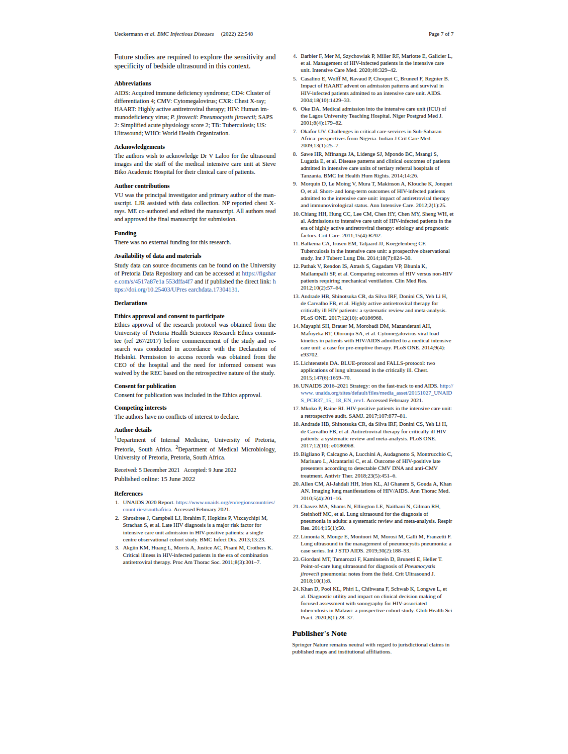Ueckermann et al. BMC Infectious Diseases (2022) 22:548
Page 7 of 7
Future studies are required to explore the sensitivity and specificity of bedside ultrasound in this context.
Abbreviations
AIDS: Acquired immune deficiency syndrome; CD4: Cluster of differentiation 4; CMV: Cytomegalovirus; CXR: Chest X-ray; HAART: Highly active antiretroviral therapy; HIV: Human immunodeficiency virus; P. jirovecii: Pneumocystis jirovecii; SAPS 2: Simplified acute physiology score 2; TB: Tuberculosis; US: Ultrasound; WHO: World Health Organization.
Acknowledgements
The authors wish to acknowledge Dr V Laloo for the ultrasound images and the staff of the medical intensive care unit at Steve Biko Academic Hospital for their clinical care of patients.
Author contributions
VU was the principal investigator and primary author of the manuscript. LJR assisted with data collection. NP reported chest X-rays. ME co-authored and edited the manuscript. All authors read and approved the final manuscript for submission.
Funding
There was no external funding for this research.
Availability of data and materials
Study data can source documents can be found on the University of Pretoria Data Repository and can be accessed at https://figshare.com/s/4517a87e1a 553dffa4f7 and if published the direct link: https://doi.org/10.25403/UPres earchdata.17304131.
Declarations
Ethics approval and consent to participate
Ethics approval of the research protocol was obtained from the University of Pretoria Health Sciences Research Ethics committee (ref 267/2017) before commencement of the study and research was conducted in accordance with the Declaration of Helsinki. Permission to access records was obtained from the CEO of the hospital and the need for informed consent was waived by the REC based on the retrospective nature of the study.
Consent for publication
Consent for publication was included in the Ethics approval.
Competing interests
The authors have no conflicts of interest to declare.
Author details
1Department of Internal Medicine, University of Pretoria, Pretoria, South Africa. 2Department of Medical Microbiology, University of Pretoria, Pretoria, South Africa.
Received: 5 December 2021 Accepted: 9 June 2022
Published online: 15 June 2022
References
UNAIDS 2020 Report. https://www.unaids.org/en/regionscountries/count ries/southafrica. Accessed February 2021.
Shrosbree J, Campbell LJ, Ibrahim F, Hopkins P, Vizcaychipi M, Strachan S, et al. Late HIV diagnosis is a major risk factor for intensive care unit admission in HIV-positive patients: a single centre observational cohort study. BMC Infect Dis. 2013;13:23.
Akgün KM, Huang L, Morris A, Justice AC, Pisani M, Crothers K. Critical illness in HIV-infected patients in the era of combination antiretroviral therapy. Proc Am Thorac Soc. 2011;8(3):301–7.
Barbier F, Mer M, Szychowiak P, Miller RF, Mariotte E, Galicier L, et al. Management of HIV-infected patients in the intensive care unit. Intensive Care Med. 2020;46:329–42.
Casalino E, Wolff M, Ravaud P, Choquet C, Bruneel F, Regnier B. Impact of HAART advent on admission patterns and survival in HIV-infected patients admitted to an intensive care unit. AIDS. 2004;18(10):1429–33.
Oke DA. Medical admission into the intensive care unit (ICU) of the Lagos University Teaching Hospital. Niger Postgrad Med J. 2001;8(4):179–82.
Okafor UV. Challenges in critical care services in Sub-Saharan Africa: perspectives from Nigeria. Indian J Crit Care Med. 2009;13(1):25–7.
Sawe HR, Mfinanga JA, Lidenge SJ, Mpondo BC, Msangi S, Lugazia E, et al. Disease patterns and clinical outcomes of patients admitted in intensive care units of tertiary referral hospitals of Tanzania. BMC Int Health Hum Rights. 2014;14:26.
Morquin D, Le Moing V, Mura T, Makinson A, Klouche K, Jonquet O, et al. Short- and long-term outcomes of HIV-infected patients admitted to the intensive care unit: impact of antiretroviral therapy and immunovirological status. Ann Intensive Care. 2012;2(1):25.
Chiang HH, Hung CC, Lee CM, Chen HY, Chen MY, Sheng WH, et al. Admissions to intensive care unit of HIV-infected patients in the era of highly active antiretroviral therapy: etiology and prognostic factors. Crit Care. 2011;15(4):R202.
Balkema CA, Irusen EM, Taljaard JJ, Koegelenberg CF. Tuberculosis in the intensive care unit: a prospective observational study. Int J Tuberc Lung Dis. 2014;18(7):824–30.
Pathak V, Rendon IS, Atrash S, Gagadam VP, Bhunia K, Mallampalli SP, et al. Comparing outcomes of HIV versus non-HIV patients requiring mechanical ventilation. Clin Med Res. 2012;10(2):57–64.
Andrade HB, Shinotsuka CR, da Silva IRF, Donini CS, Yeh Li H, de Carvalho FB, et al. Highly active antiretroviral therapy for critically ill HIV patients: a systematic review and meta-analysis. PLoS ONE. 2017;12(10): e0186968.
Mayaphi SH, Brauer M, Morobadi DM, Mazanderani AH, Mafuyeka RT, Olorunju SA, et al. Cytomegalovirus viral load kinetics in patients with HIV/AIDS admitted to a medical intensive care unit: a case for pre-emptive therapy. PLoS ONE. 2014;9(4): e93702.
Lichtenstein DA. BLUE-protocol and FALLS-protocol: two applications of lung ultrasound in the critically ill. Chest. 2015;147(6):1659–70.
UNAIDS 2016–2021 Strategy: on the fast-track to end AIDS. http://www. unaids.org/sites/default/files/media_asset/20151027_UNAIDS_PCB37_15_ 18_EN_rev1. Accessed February 2021.
Mkoko P, Raine RI. HIV-positive patients in the intensive care unit: a retrospective audit. SAMJ. 2017;107:877–81.
Andrade HB, Shinotsuka CR, da Silva IRF, Donini CS, Yeh Li H, de Carvalho FB, et al. Antiretroviral therapy for critically ill HIV patients: a systematic review and meta-analysis. PLoS ONE. 2017;12(10): e0186968.
Bigliano P, Calcagno A, Lucchini A, Audagnotto S, Montrucchio C, Marinaro L, Alcantarini C, et al. Outcome of HIV-positive late presenters according to detectable CMV DNA and anti-CMV treatment. Antivir Ther. 2018;23(5):451–6.
Allen CM, Al-Jahdali HH, Irion KL, Al Ghanem S, Gouda A, Khan AN. Imaging lung manifestations of HIV/AIDS. Ann Thorac Med. 2010;5(4):201–16.
Chavez MA, Shams N, Ellington LE, Naithani N, Gilman RH, Steinhoff MC, et al. Lung ultrasound for the diagnosis of pneumonia in adults: a systematic review and meta-analysis. Respir Res. 2014;15(1):50.
Limonta S, Monge E, Montuori M, Morosi M, Galli M, Franzetti F. Lung ultrasound in the management of pneumocystis pneumonia: a case series. Int J STD AIDS. 2019;30(2):188–93.
Giordani MT, Tamarozzi F, Kaminstein D, Brunetti E, Heller T. Point-of-care lung ultrasound for diagnosis of Pneumocystis jirovecii pneumonia: notes from the field. Crit Ultrasound J. 2018;10(1):8.
Khan D, Pool KL, Phiri L, Chibwana F, Schwab K, Longwe L, et al. Diagnostic utility and impact on clinical decision making of focused assessment with sonography for HIV-associated tuberculosis in Malawi: a prospective cohort study. Glob Health Sci Pract. 2020;8(1):28–37.
Publisher's Note
Springer Nature remains neutral with regard to jurisdictional claims in published maps and institutional affiliations.